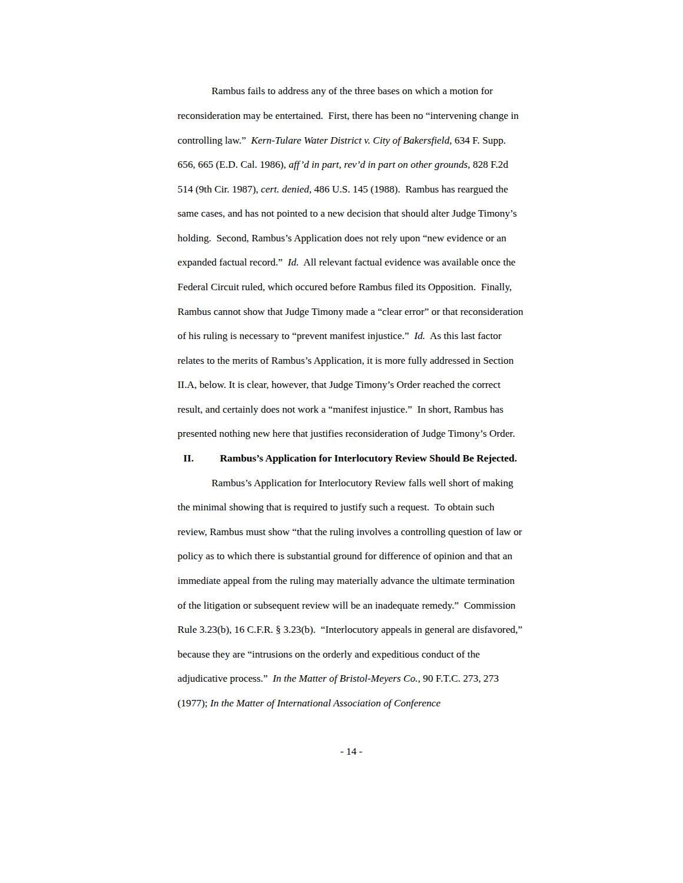Rambus fails to address any of the three bases on which a motion for reconsideration may be entertained. First, there has been no “intervening change in controlling law.” Kern-Tulare Water District v. City of Bakersfield, 634 F. Supp. 656, 665 (E.D. Cal. 1986), aff’d in part, rev’d in part on other grounds, 828 F.2d 514 (9th Cir. 1987), cert. denied, 486 U.S. 145 (1988). Rambus has reargued the same cases, and has not pointed to a new decision that should alter Judge Timony’s holding. Second, Rambus’s Application does not rely upon “new evidence or an expanded factual record.” Id. All relevant factual evidence was available once the Federal Circuit ruled, which occured before Rambus filed its Opposition. Finally, Rambus cannot show that Judge Timony made a “clear error” or that reconsideration of his ruling is necessary to “prevent manifest injustice.” Id. As this last factor relates to the merits of Rambus’s Application, it is more fully addressed in Section II.A, below. It is clear, however, that Judge Timony’s Order reached the correct result, and certainly does not work a “manifest injustice.” In short, Rambus has presented nothing new here that justifies reconsideration of Judge Timony’s Order.
II. Rambus’s Application for Interlocutory Review Should Be Rejected.
Rambus’s Application for Interlocutory Review falls well short of making the minimal showing that is required to justify such a request. To obtain such review, Rambus must show “that the ruling involves a controlling question of law or policy as to which there is substantial ground for difference of opinion and that an immediate appeal from the ruling may materially advance the ultimate termination of the litigation or subsequent review will be an inadequate remedy.” Commission Rule 3.23(b), 16 C.F.R. § 3.23(b). “Interlocutory appeals in general are disfavored,” because they are “intrusions on the orderly and expeditious conduct of the adjudicative process.” In the Matter of Bristol-Meyers Co., 90 F.T.C. 273, 273 (1977); In the Matter of International Association of Conference
- 14 -